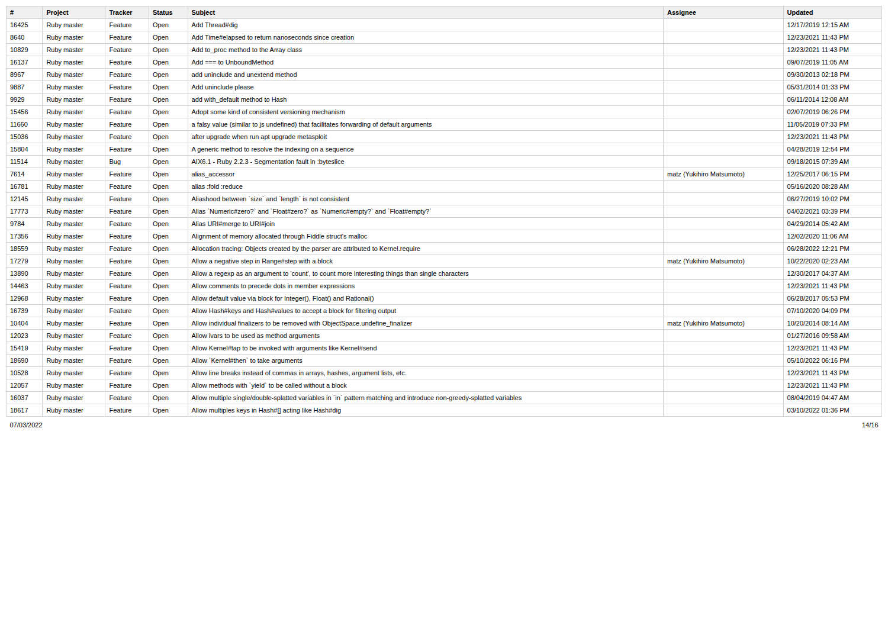| # | Project | Tracker | Status | Subject | Assignee | Updated |
| --- | --- | --- | --- | --- | --- | --- |
| 16425 | Ruby master | Feature | Open | Add Thread#dig | | 12/17/2019 12:15 AM |
| 8640 | Ruby master | Feature | Open | Add Time#elapsed to return nanoseconds since creation | | 12/23/2021 11:43 PM |
| 10829 | Ruby master | Feature | Open | Add to_proc method to the Array class | | 12/23/2021 11:43 PM |
| 16137 | Ruby master | Feature | Open | Add === to UnboundMethod | | 09/07/2019 11:05 AM |
| 8967 | Ruby master | Feature | Open | add uninclude and unextend method | | 09/30/2013 02:18 PM |
| 9887 | Ruby master | Feature | Open | Add uninclude please | | 05/31/2014 01:33 PM |
| 9929 | Ruby master | Feature | Open | add with_default method to Hash | | 06/11/2014 12:08 AM |
| 15456 | Ruby master | Feature | Open | Adopt some kind of consistent versioning mechanism | | 02/07/2019 06:26 PM |
| 11660 | Ruby master | Feature | Open | a falsy value (similar to js undefined) that facilitates forwarding of default arguments | | 11/05/2019 07:33 PM |
| 15036 | Ruby master | Feature | Open | after upgrade when run apt upgrade metasploit | | 12/23/2021 11:43 PM |
| 15804 | Ruby master | Feature | Open | A generic method to resolve the indexing on a sequence | | 04/28/2019 12:54 PM |
| 11514 | Ruby master | Bug | Open | AIX6.1 - Ruby 2.2.3 - Segmentation fault in :byteslice | | 09/18/2015 07:39 AM |
| 7614 | Ruby master | Feature | Open | alias_accessor | matz (Yukihiro Matsumoto) | 12/25/2017 06:15 PM |
| 16781 | Ruby master | Feature | Open | alias :fold :reduce | | 05/16/2020 08:28 AM |
| 12145 | Ruby master | Feature | Open | Aliashood between `size` and `length` is not consistent | | 06/27/2019 10:02 PM |
| 17773 | Ruby master | Feature | Open | Alias `Numeric#zero?` and `Float#zero?` as `Numeric#empty?` and `Float#empty?` | | 04/02/2021 03:39 PM |
| 9784 | Ruby master | Feature | Open | Alias URI#merge to URI#join | | 04/29/2014 05:42 AM |
| 17356 | Ruby master | Feature | Open | Alignment of memory allocated through Fiddle struct's malloc | | 12/02/2020 11:06 AM |
| 18559 | Ruby master | Feature | Open | Allocation tracing: Objects created by the parser are attributed to Kernel.require | | 06/28/2022 12:21 PM |
| 17279 | Ruby master | Feature | Open | Allow a negative step in Range#step with a block | matz (Yukihiro Matsumoto) | 10/22/2020 02:23 AM |
| 13890 | Ruby master | Feature | Open | Allow a regexp as an argument to 'count', to count more interesting things than single characters | | 12/30/2017 04:37 AM |
| 14463 | Ruby master | Feature | Open | Allow comments to precede dots in member expressions | | 12/23/2021 11:43 PM |
| 12968 | Ruby master | Feature | Open | Allow default value via block for Integer(), Float() and Rational() | | 06/28/2017 05:53 PM |
| 16739 | Ruby master | Feature | Open | Allow Hash#keys and Hash#values to accept a block for filtering output | | 07/10/2020 04:09 PM |
| 10404 | Ruby master | Feature | Open | Allow individual finalizers to be removed with ObjectSpace.undefine_finalizer | matz (Yukihiro Matsumoto) | 10/20/2014 08:14 AM |
| 12023 | Ruby master | Feature | Open | Allow ivars to be used as method arguments | | 01/27/2016 09:58 AM |
| 15419 | Ruby master | Feature | Open | Allow Kernel#tap to be invoked with arguments like Kernel#send | | 12/23/2021 11:43 PM |
| 18690 | Ruby master | Feature | Open | Allow `Kernel#then` to take arguments | | 05/10/2022 06:16 PM |
| 10528 | Ruby master | Feature | Open | Allow line breaks instead of commas in arrays, hashes, argument lists, etc. | | 12/23/2021 11:43 PM |
| 12057 | Ruby master | Feature | Open | Allow methods with `yield` to be called without a block | | 12/23/2021 11:43 PM |
| 16037 | Ruby master | Feature | Open | Allow multiple single/double-splatted variables in `in` pattern matching and introduce non-greedy-splatted variables | | 08/04/2019 04:47 AM |
| 18617 | Ruby master | Feature | Open | Allow multiples keys in Hash#[] acting like Hash#dig | | 03/10/2022 01:36 PM |
| 07/03/2022 | 14/16 |